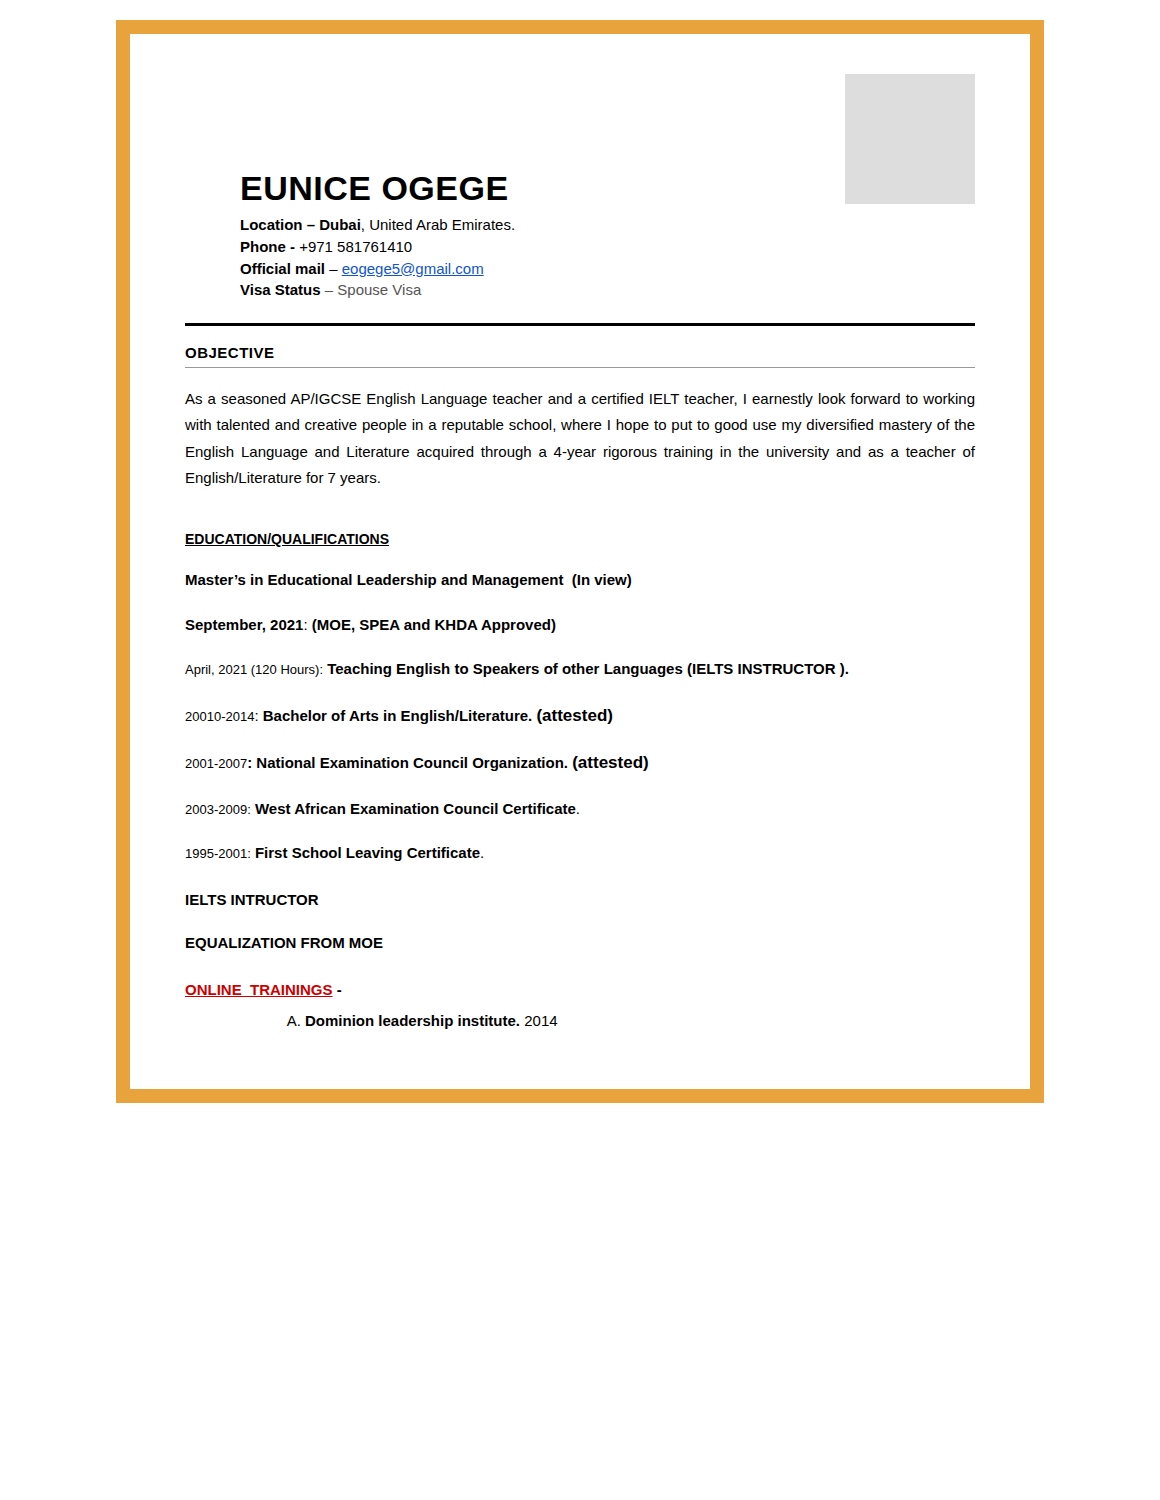EUNICE OGEGE
Location – Dubai, United Arab Emirates.
Phone - +971 581761410
Official mail – eogege5@gmail.com
Visa Status – Spouse Visa
OBJECTIVE
As a seasoned AP/IGCSE English Language teacher and a certified IELT teacher, I earnestly look forward to working with talented and creative people in a reputable school, where I hope to put to good use my diversified mastery of the English Language and Literature acquired through a 4-year rigorous training in the university and as a teacher of English/Literature for 7 years.
EDUCATION/QUALIFICATIONS
Master’s in Educational Leadership and Management (In view)
September, 2021: (MOE, SPEA and KHDA Approved)
April, 2021 (120 Hours): Teaching English to Speakers of other Languages (IELTS INSTRUCTOR ).
20010-2014: Bachelor of Arts in English/Literature. (attested)
2001-2007: National Examination Council Organization. (attested)
2003-2009: West African Examination Council Certificate.
1995-2001: First School Leaving Certificate.
IELTS INTRUCTOR
EQUALIZATION FROM MOE
ONLINE TRAININGS -
Dominion leadership institute. 2014